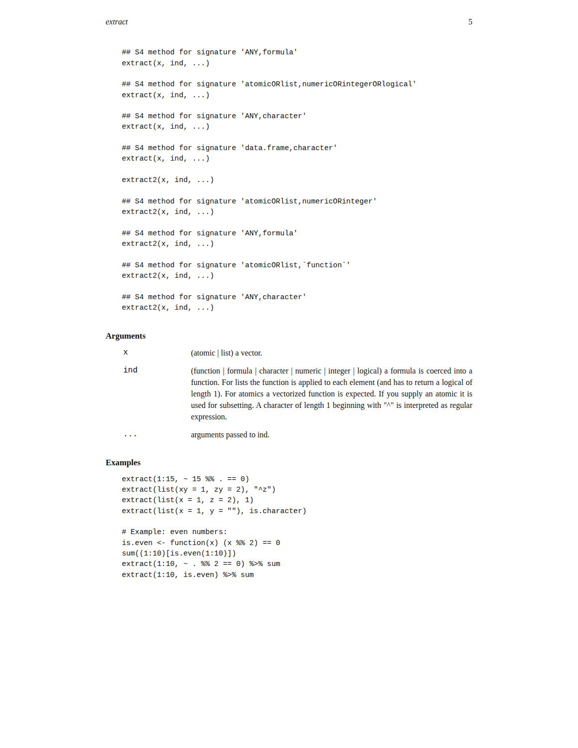extract 5
## S4 method for signature 'ANY,formula'
extract(x, ind, ...)

## S4 method for signature 'atomicORlist,numericORintegerORlogical'
extract(x, ind, ...)

## S4 method for signature 'ANY,character'
extract(x, ind, ...)

## S4 method for signature 'data.frame,character'
extract(x, ind, ...)

extract2(x, ind, ...)

## S4 method for signature 'atomicORlist,numericORinteger'
extract2(x, ind, ...)

## S4 method for signature 'ANY,formula'
extract2(x, ind, ...)

## S4 method for signature 'atomicORlist,`function`'
extract2(x, ind, ...)

## S4 method for signature 'ANY,character'
extract2(x, ind, ...)
Arguments
x
(atomic | list) a vector.
ind
(function | formula | character | numeric | integer | logical) a formula is coerced into a function. For lists the function is applied to each element (and has to return a logical of length 1). For atomics a vectorized function is expected. If you supply an atomic it is used for subsetting. A character of length 1 beginning with "^" is interpreted as regular expression.
...
arguments passed to ind.
Examples
extract(1:15, ~ 15 %% . == 0)
extract(list(xy = 1, zy = 2), "^z")
extract(list(x = 1, z = 2), 1)
extract(list(x = 1, y = ""), is.character)

# Example: even numbers:
is.even <- function(x) (x %% 2) == 0
sum((1:10)[is.even(1:10)])
extract(1:10, ~ . %% 2 == 0) %>% sum
extract(1:10, is.even) %>% sum